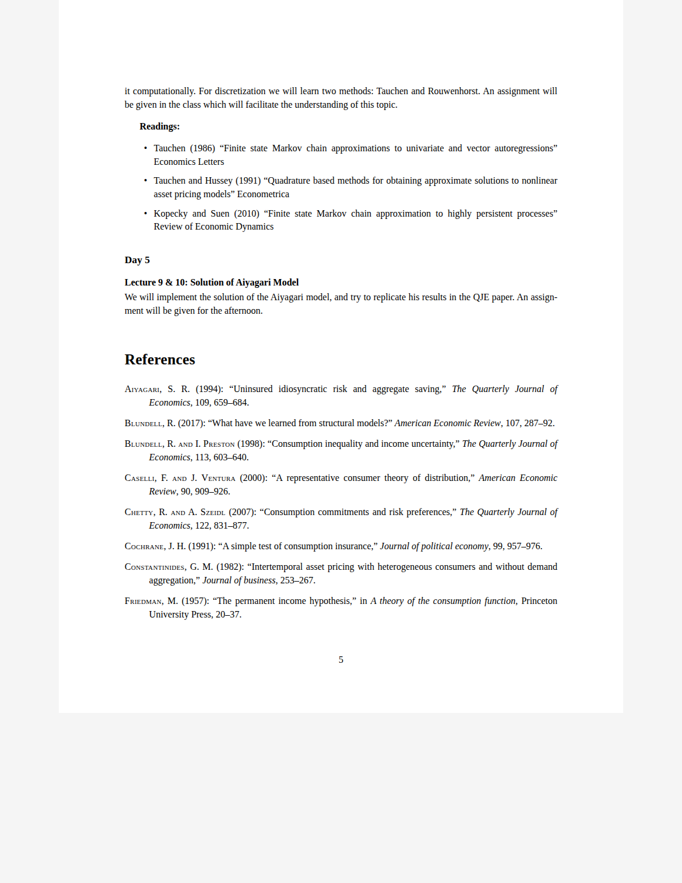it computationally. For discretization we will learn two methods: Tauchen and Rouwenhorst. An assignment will be given in the class which will facilitate the understanding of this topic.
Readings:
Tauchen (1986) “Finite state Markov chain approximations to univariate and vector autoregressions” Economics Letters
Tauchen and Hussey (1991) “Quadrature based methods for obtaining approximate solutions to nonlinear asset pricing models” Econometrica
Kopecky and Suen (2010) “Finite state Markov chain approximation to highly persistent processes” Review of Economic Dynamics
Day 5
Lecture 9 & 10: Solution of Aiyagari Model
We will implement the solution of the Aiyagari model, and try to replicate his results in the QJE paper. An assignment will be given for the afternoon.
References
Aiyagari, S. R. (1994): “Uninsured idiosyncratic risk and aggregate saving,” The Quarterly Journal of Economics, 109, 659–684.
Blundell, R. (2017): “What have we learned from structural models?” American Economic Review, 107, 287–92.
Blundell, R. and I. Preston (1998): “Consumption inequality and income uncertainty,” The Quarterly Journal of Economics, 113, 603–640.
Caselli, F. and J. Ventura (2000): “A representative consumer theory of distribution,” American Economic Review, 90, 909–926.
Chetty, R. and A. Szeidl (2007): “Consumption commitments and risk preferences,” The Quarterly Journal of Economics, 122, 831–877.
Cochrane, J. H. (1991): “A simple test of consumption insurance,” Journal of political economy, 99, 957–976.
Constantinides, G. M. (1982): “Intertemporal asset pricing with heterogeneous consumers and without demand aggregation,” Journal of business, 253–267.
Friedman, M. (1957): “The permanent income hypothesis,” in A theory of the consumption function, Princeton University Press, 20–37.
5